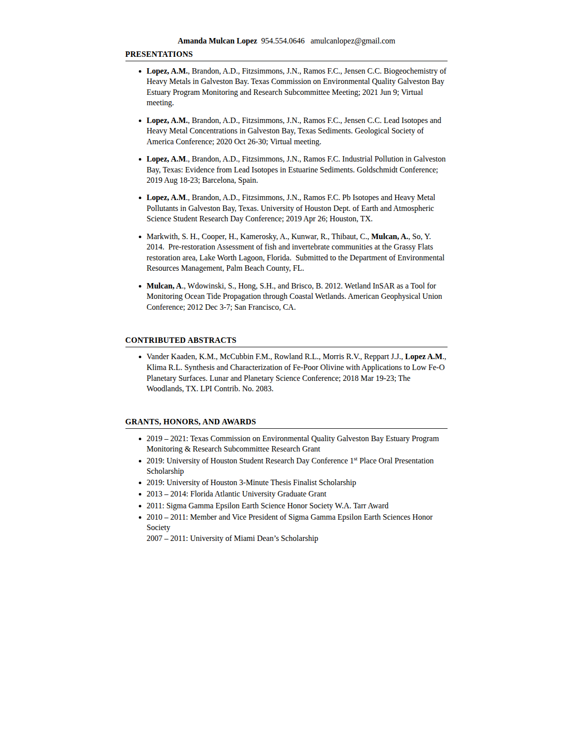Amanda Mulcan Lopez 954.554.0646 amulcanlopez@gmail.com
Presentations
Lopez, A.M., Brandon, A.D., Fitzsimmons, J.N., Ramos F.C., Jensen C.C. Biogeochemistry of Heavy Metals in Galveston Bay. Texas Commission on Environmental Quality Galveston Bay Estuary Program Monitoring and Research Subcommittee Meeting; 2021 Jun 9; Virtual meeting.
Lopez, A.M., Brandon, A.D., Fitzsimmons, J.N., Ramos F.C., Jensen C.C. Lead Isotopes and Heavy Metal Concentrations in Galveston Bay, Texas Sediments. Geological Society of America Conference; 2020 Oct 26-30; Virtual meeting.
Lopez, A.M., Brandon, A.D., Fitzsimmons, J.N., Ramos F.C. Industrial Pollution in Galveston Bay, Texas: Evidence from Lead Isotopes in Estuarine Sediments. Goldschmidt Conference; 2019 Aug 18-23; Barcelona, Spain.
Lopez, A.M., Brandon, A.D., Fitzsimmons, J.N., Ramos F.C. Pb Isotopes and Heavy Metal Pollutants in Galveston Bay, Texas. University of Houston Dept. of Earth and Atmospheric Science Student Research Day Conference; 2019 Apr 26; Houston, TX.
Markwith, S. H., Cooper, H., Kamerosky, A., Kunwar, R., Thibaut, C., Mulcan, A., So, Y. 2014. Pre-restoration Assessment of fish and invertebrate communities at the Grassy Flats restoration area, Lake Worth Lagoon, Florida. Submitted to the Department of Environmental Resources Management, Palm Beach County, FL.
Mulcan, A., Wdowinski, S., Hong, S.H., and Brisco, B. 2012. Wetland InSAR as a Tool for Monitoring Ocean Tide Propagation through Coastal Wetlands. American Geophysical Union Conference; 2012 Dec 3-7; San Francisco, CA.
Contributed Abstracts
Vander Kaaden, K.M., McCubbin F.M., Rowland R.L., Morris R.V., Reppart J.J., Lopez A.M., Klima R.L. Synthesis and Characterization of Fe-Poor Olivine with Applications to Low Fe-O Planetary Surfaces. Lunar and Planetary Science Conference; 2018 Mar 19-23; The Woodlands, TX. LPI Contrib. No. 2083.
Grants, Honors, and Awards
2019 – 2021: Texas Commission on Environmental Quality Galveston Bay Estuary Program Monitoring & Research Subcommittee Research Grant
2019: University of Houston Student Research Day Conference 1st Place Oral Presentation Scholarship
2019: University of Houston 3-Minute Thesis Finalist Scholarship
2013 – 2014: Florida Atlantic University Graduate Grant
2011: Sigma Gamma Epsilon Earth Science Honor Society W.A. Tarr Award
2010 – 2011: Member and Vice President of Sigma Gamma Epsilon Earth Sciences Honor Society
2007 – 2011: University of Miami Dean’s Scholarship